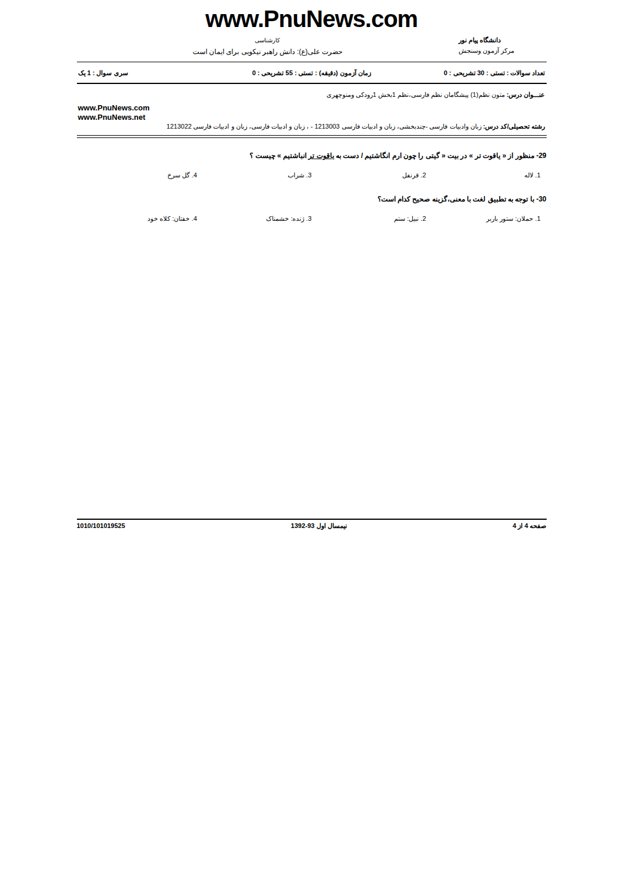www.PnuNews.com
دانشگاه پیام نور
مرکز آزمون وسنجش
کارشناسی
حضرت علی(ع): دانش راهبر نیکویی برای ایمان است
| تعداد سوالات : تستی : 30 تشریحی : 0 | زمان آزمون (دقیقه) : تستی : 55 تشریحی : 0 | سری سوال : 1 یک |
| عنـــوان درس: متون نظم(1) پیشگامان نظم فارسی،نظم 1بخش 1رودکی ومنوچهری |
| www.PnuNews.com www.PnuNews.net رشته تحصیلی/کد درس: زبان وادبیات فارسی -چندبخشی، زبان و ادبیات فارسی 1213003 - ، زبان و ادبیات فارسی، زبان و ادبیات فارسی 1213022 |
29- منظور از « یاقوت تر » در بیت « گیتی را چون ارم انگاشتیم / دست به یاقوت تر انباشتیم » چیست ؟
1. لاله
2. قرنفل
3. شراب
4. گل سرخ
30- با توجه به تطبیق لغت با معنی،گزینه صحیح کدام است؟
1. حملان: ستور باربر
2. نبیل: ستم
3. ژنده: خشمناک
4. خفتان: کلاه خود
صفحه 4 از 4
نیمسال اول 93-1392
1010/101019525